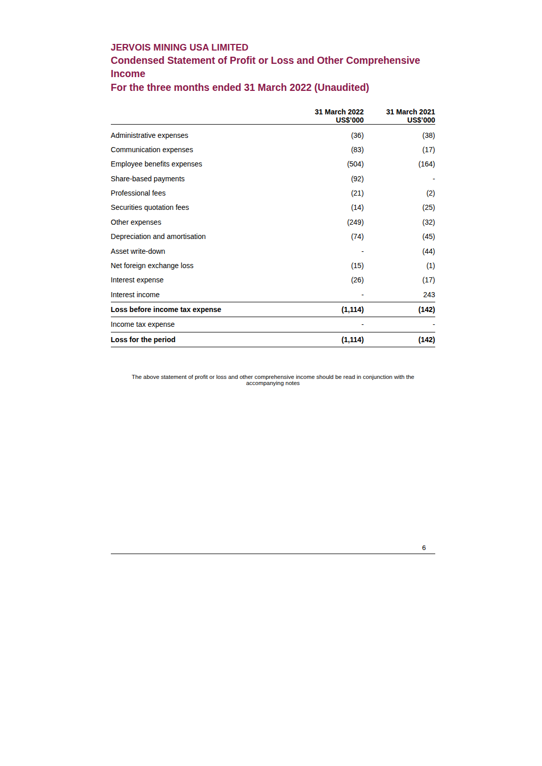JERVOIS MINING USA LIMITED
Condensed Statement of Profit or Loss and Other Comprehensive Income
For the three months ended 31 March 2022 (Unaudited)
| | 31 March 2022 | 31 March 2021 |
| --- | --- | --- |
| | US$’000 | US$’000 |
| Administrative expenses | (36) | (38) |
| Communication expenses | (83) | (17) |
| Employee benefits expenses | (504) | (164) |
| Share-based payments | (92) | - |
| Professional fees | (21) | (2) |
| Securities quotation fees | (14) | (25) |
| Other expenses | (249) | (32) |
| Depreciation and amortisation | (74) | (45) |
| Asset write-down | - | (44) |
| Net foreign exchange loss | (15) | (1) |
| Interest expense | (26) | (17) |
| Interest income | - | 243 |
| Loss before income tax expense | (1,114) | (142) |
| Income tax expense | - | - |
| Loss for the period | (1,114) | (142) |
The above statement of profit or loss and other comprehensive income should be read in conjunction with the accompanying notes
6